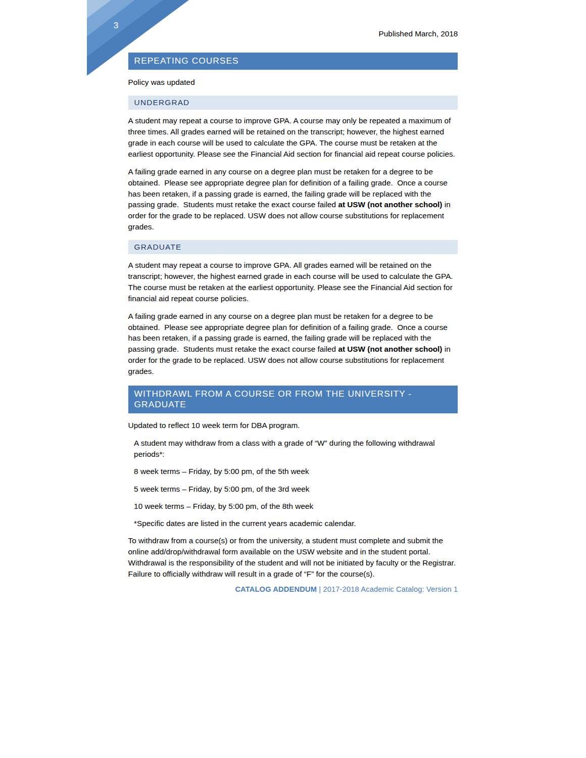3
Published March, 2018
Repeating Courses
Policy was updated
Undergrad
A student may repeat a course to improve GPA. A course may only be repeated a maximum of three times. All grades earned will be retained on the transcript; however, the highest earned grade in each course will be used to calculate the GPA. The course must be retaken at the earliest opportunity. Please see the Financial Aid section for financial aid repeat course policies.
A failing grade earned in any course on a degree plan must be retaken for a degree to be obtained. Please see appropriate degree plan for definition of a failing grade. Once a course has been retaken, if a passing grade is earned, the failing grade will be replaced with the passing grade. Students must retake the exact course failed at USW (not another school) in order for the grade to be replaced. USW does not allow course substitutions for replacement grades.
Graduate
A student may repeat a course to improve GPA. All grades earned will be retained on the transcript; however, the highest earned grade in each course will be used to calculate the GPA. The course must be retaken at the earliest opportunity. Please see the Financial Aid section for financial aid repeat course policies.
A failing grade earned in any course on a degree plan must be retaken for a degree to be obtained. Please see appropriate degree plan for definition of a failing grade. Once a course has been retaken, if a passing grade is earned, the failing grade will be replaced with the passing grade. Students must retake the exact course failed at USW (not another school) in order for the grade to be replaced. USW does not allow course substitutions for replacement grades.
Withdrawl from a Course or from the University - Graduate
Updated to reflect 10 week term for DBA program.
A student may withdraw from a class with a grade of “W” during the following withdrawal periods*:
8 week terms – Friday, by 5:00 pm, of the 5th week
5 week terms – Friday, by 5:00 pm, of the 3rd week
10 week terms – Friday, by 5:00 pm, of the 8th week
*Specific dates are listed in the current years academic calendar.
To withdraw from a course(s) or from the university, a student must complete and submit the online add/drop/withdrawal form available on the USW website and in the student portal. Withdrawal is the responsibility of the student and will not be initiated by faculty or the Registrar. Failure to officially withdraw will result in a grade of “F” for the course(s).
CATALOG ADDENDUM | 2017-2018 Academic Catalog: Version 1